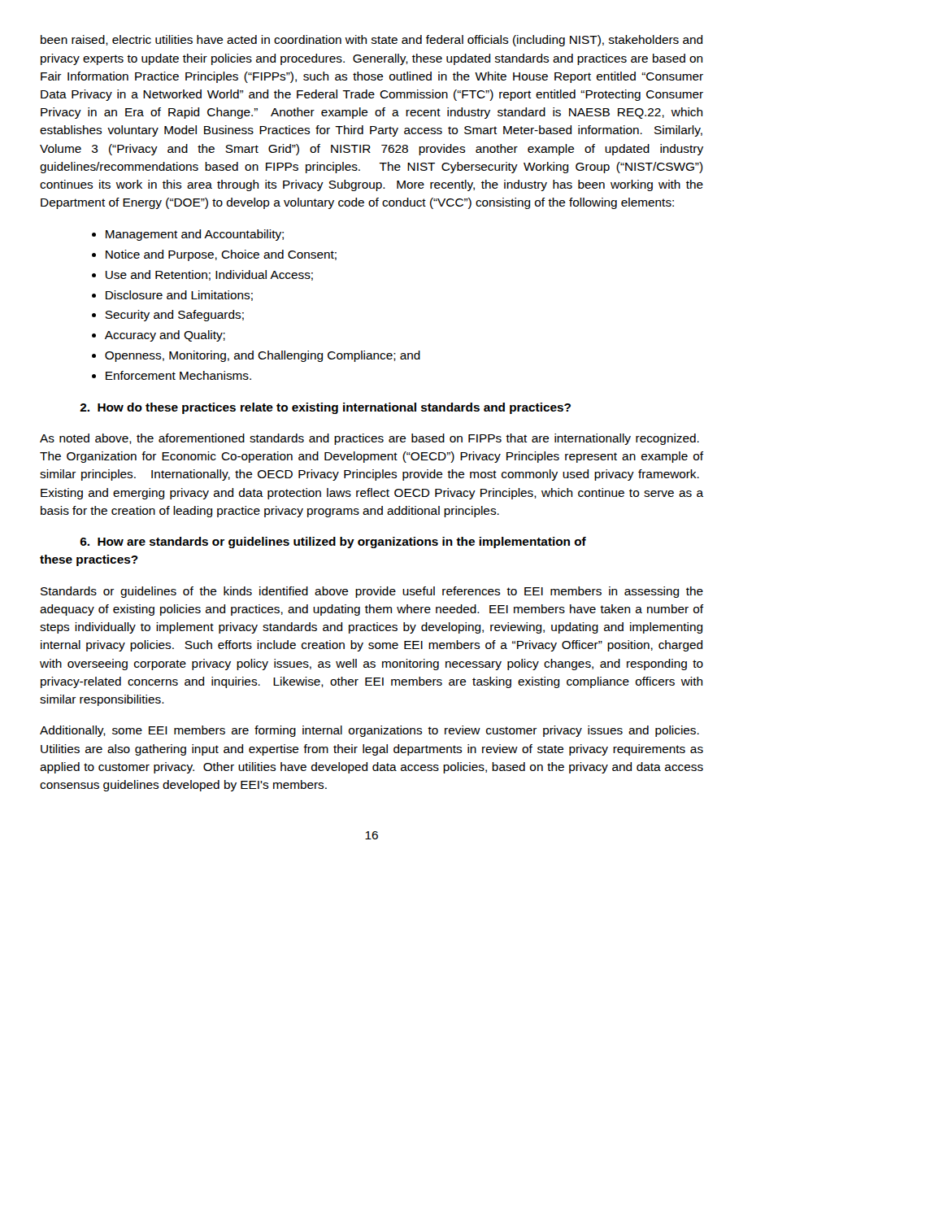been raised, electric utilities have acted in coordination with state and federal officials (including NIST), stakeholders and privacy experts to update their policies and procedures. Generally, these updated standards and practices are based on Fair Information Practice Principles (“FIPPs”), such as those outlined in the White House Report entitled “Consumer Data Privacy in a Networked World” and the Federal Trade Commission (“FTC”) report entitled “Protecting Consumer Privacy in an Era of Rapid Change.” Another example of a recent industry standard is NAESB REQ.22, which establishes voluntary Model Business Practices for Third Party access to Smart Meter-based information. Similarly, Volume 3 (“Privacy and the Smart Grid”) of NISTIR 7628 provides another example of updated industry guidelines/recommendations based on FIPPs principles. The NIST Cybersecurity Working Group (“NIST/CSWG”) continues its work in this area through its Privacy Subgroup. More recently, the industry has been working with the Department of Energy (“DOE”) to develop a voluntary code of conduct (“VCC”) consisting of the following elements:
Management and Accountability;
Notice and Purpose, Choice and Consent;
Use and Retention; Individual Access;
Disclosure and Limitations;
Security and Safeguards;
Accuracy and Quality;
Openness, Monitoring, and Challenging Compliance; and
Enforcement Mechanisms.
2. How do these practices relate to existing international standards and practices?
As noted above, the aforementioned standards and practices are based on FIPPs that are internationally recognized. The Organization for Economic Co-operation and Development (“OECD”) Privacy Principles represent an example of similar principles. Internationally, the OECD Privacy Principles provide the most commonly used privacy framework. Existing and emerging privacy and data protection laws reflect OECD Privacy Principles, which continue to serve as a basis for the creation of leading practice privacy programs and additional principles.
6. How are standards or guidelines utilized by organizations in the implementation of
these practices?
Standards or guidelines of the kinds identified above provide useful references to EEI members in assessing the adequacy of existing policies and practices, and updating them where needed. EEI members have taken a number of steps individually to implement privacy standards and practices by developing, reviewing, updating and implementing internal privacy policies. Such efforts include creation by some EEI members of a “Privacy Officer” position, charged with overseeing corporate privacy policy issues, as well as monitoring necessary policy changes, and responding to privacy-related concerns and inquiries. Likewise, other EEI members are tasking existing compliance officers with similar responsibilities.
Additionally, some EEI members are forming internal organizations to review customer privacy issues and policies. Utilities are also gathering input and expertise from their legal departments in review of state privacy requirements as applied to customer privacy. Other utilities have developed data access policies, based on the privacy and data access consensus guidelines developed by EEI's members.
16